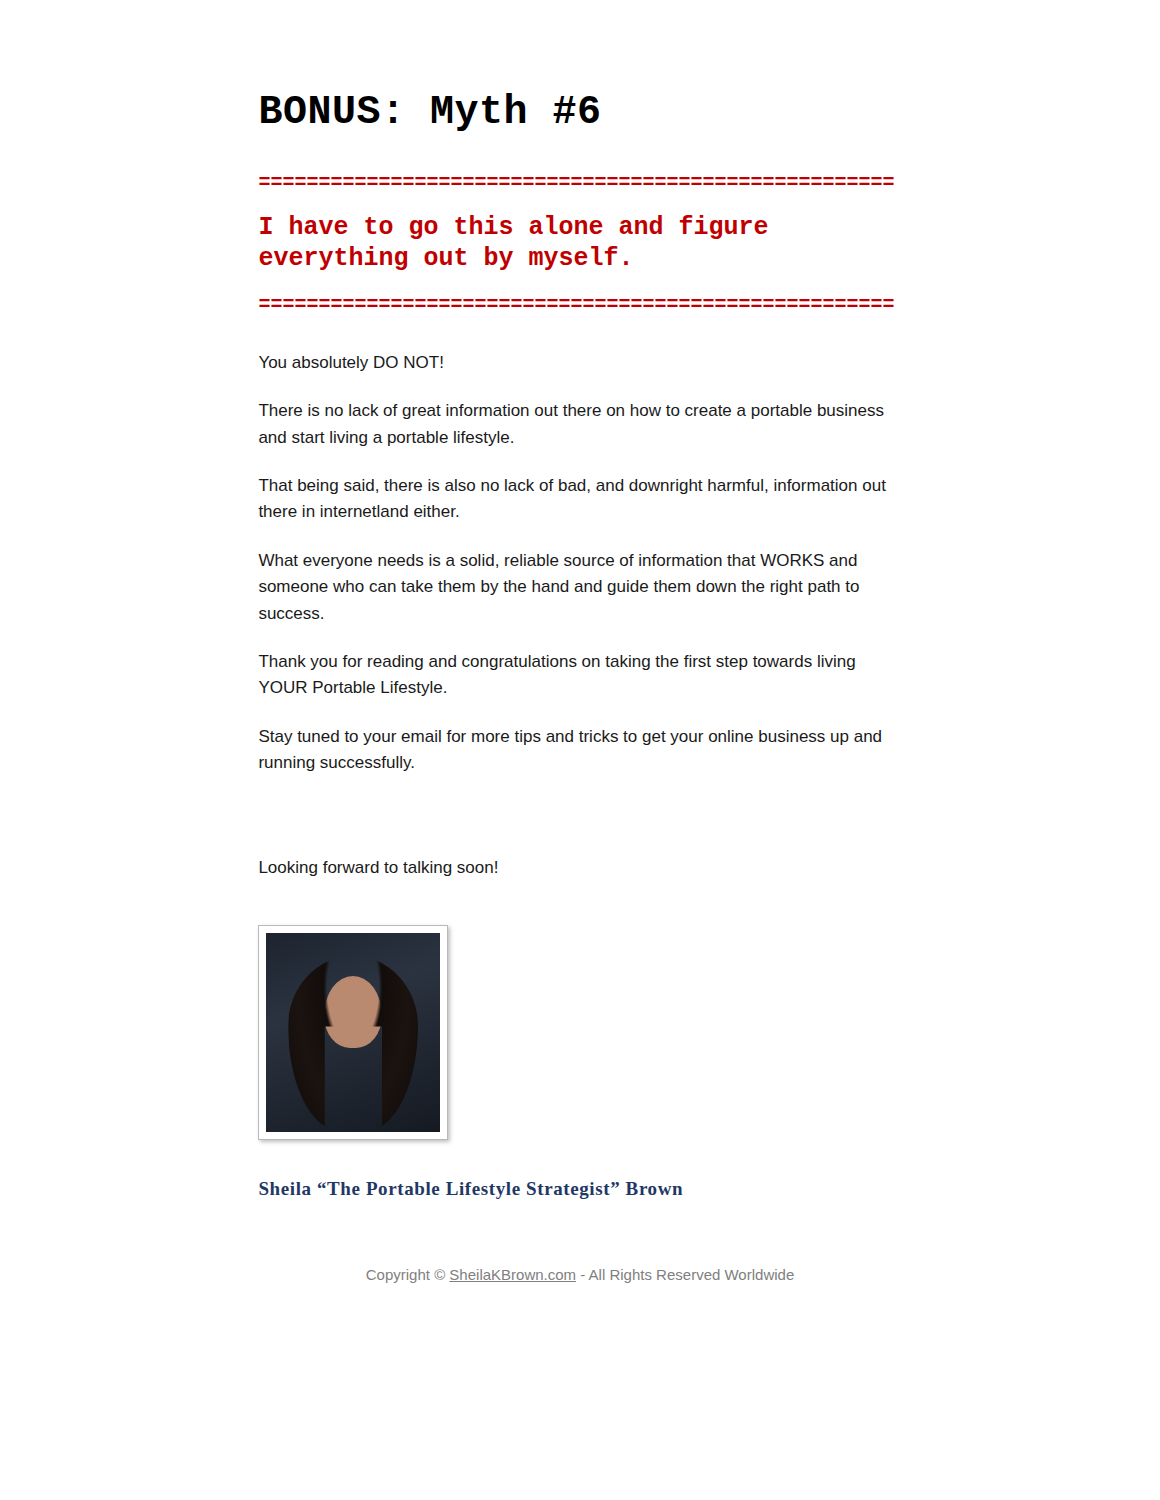BONUS: Myth #6
=====================================================
I have to go this alone and figure everything out by myself.
=====================================================
You absolutely DO NOT!
There is no lack of great information out there on how to create a portable business and start living a portable lifestyle.
That being said, there is also no lack of bad, and downright harmful, information out there in internetland either.
What everyone needs is a solid, reliable source of information that WORKS and someone who can take them by the hand and guide them down the right path to success.
Thank you for reading and congratulations on taking the first step towards living YOUR Portable Lifestyle.
Stay tuned to your email for more tips and tricks to get your online business up and running successfully.
Looking forward to talking soon!
Sheila “The Portable Lifestyle Strategist” Brown
Copyright © SheilaKBrown.com - All Rights Reserved Worldwide